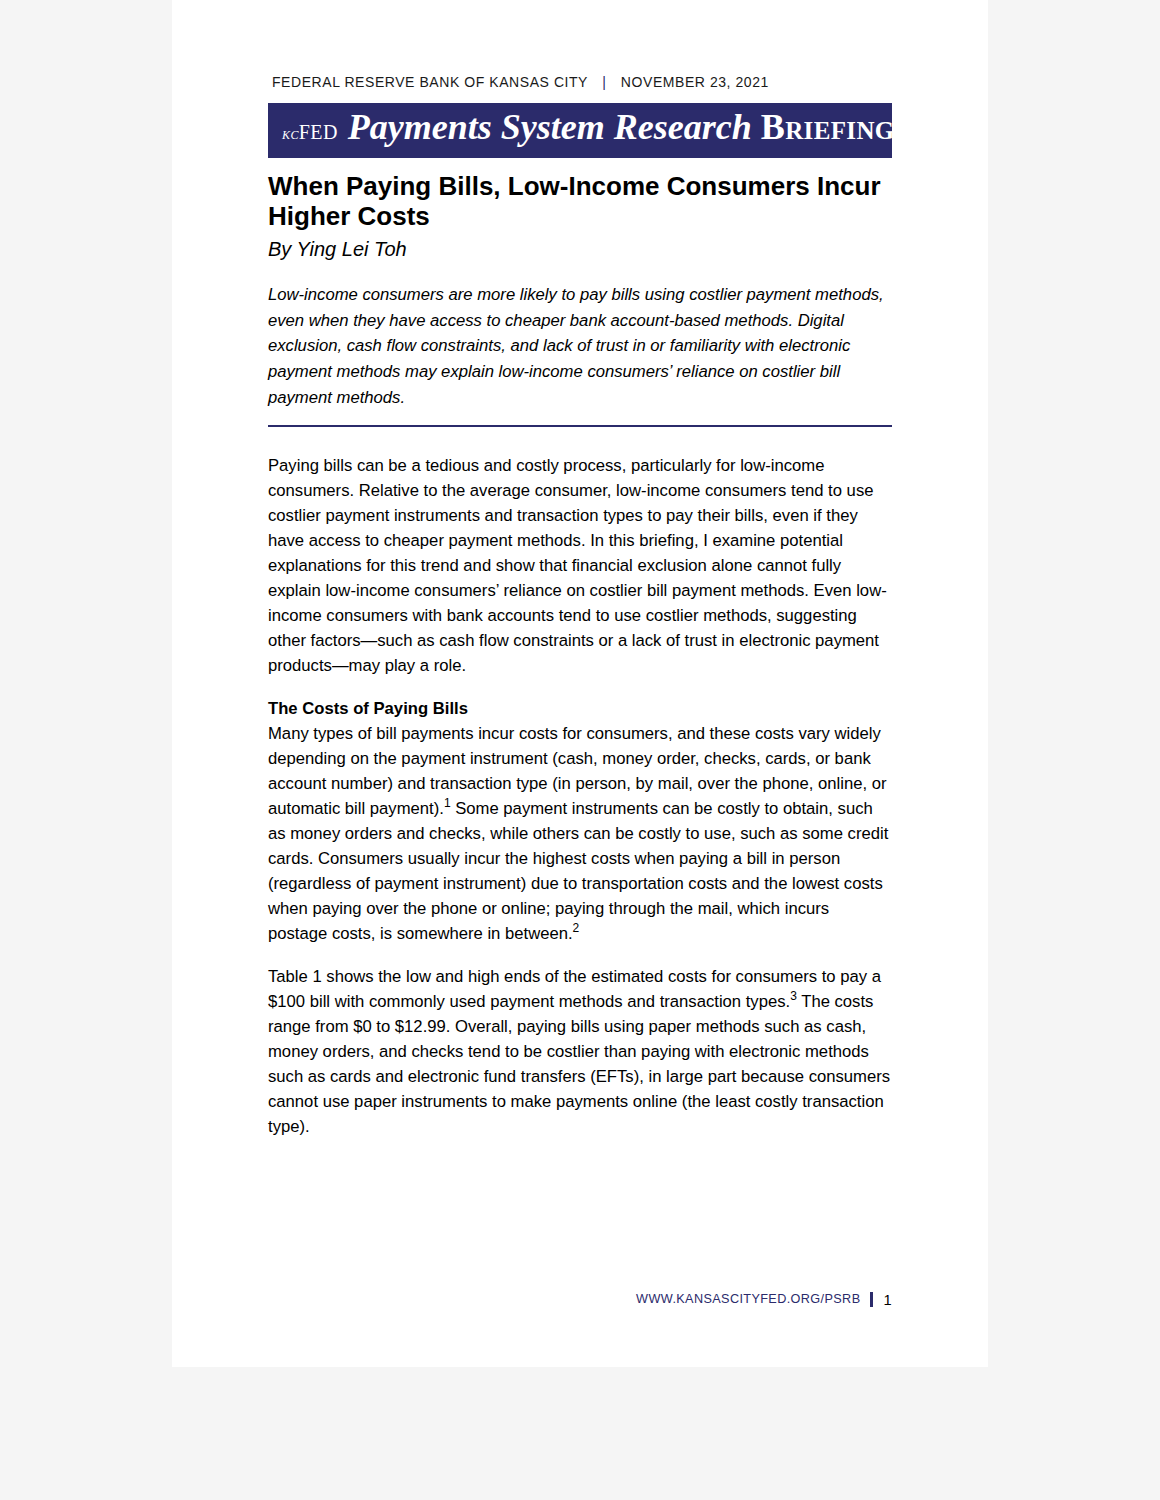FEDERAL RESERVE BANK OF KANSAS CITY | NOVEMBER 23, 2021
kc FED Payments System Research Briefing
When Paying Bills, Low-Income Consumers Incur Higher Costs
By Ying Lei Toh
Low-income consumers are more likely to pay bills using costlier payment methods, even when they have access to cheaper bank account-based methods. Digital exclusion, cash flow constraints, and lack of trust in or familiarity with electronic payment methods may explain low-income consumers’ reliance on costlier bill payment methods.
Paying bills can be a tedious and costly process, particularly for low-income consumers. Relative to the average consumer, low-income consumers tend to use costlier payment instruments and transaction types to pay their bills, even if they have access to cheaper payment methods. In this briefing, I examine potential explanations for this trend and show that financial exclusion alone cannot fully explain low-income consumers’ reliance on costlier bill payment methods. Even low-income consumers with bank accounts tend to use costlier methods, suggesting other factors—such as cash flow constraints or a lack of trust in electronic payment products—may play a role.
The Costs of Paying Bills
Many types of bill payments incur costs for consumers, and these costs vary widely depending on the payment instrument (cash, money order, checks, cards, or bank account number) and transaction type (in person, by mail, over the phone, online, or automatic bill payment).1 Some payment instruments can be costly to obtain, such as money orders and checks, while others can be costly to use, such as some credit cards. Consumers usually incur the highest costs when paying a bill in person (regardless of payment instrument) due to transportation costs and the lowest costs when paying over the phone or online; paying through the mail, which incurs postage costs, is somewhere in between.2
Table 1 shows the low and high ends of the estimated costs for consumers to pay a $100 bill with commonly used payment methods and transaction types.3 The costs range from $0 to $12.99. Overall, paying bills using paper methods such as cash, money orders, and checks tend to be costlier than paying with electronic methods such as cards and electronic fund transfers (EFTs), in large part because consumers cannot use paper instruments to make payments online (the least costly transaction type).
WWW.KANSASCITYFED.ORG/PSRB 1